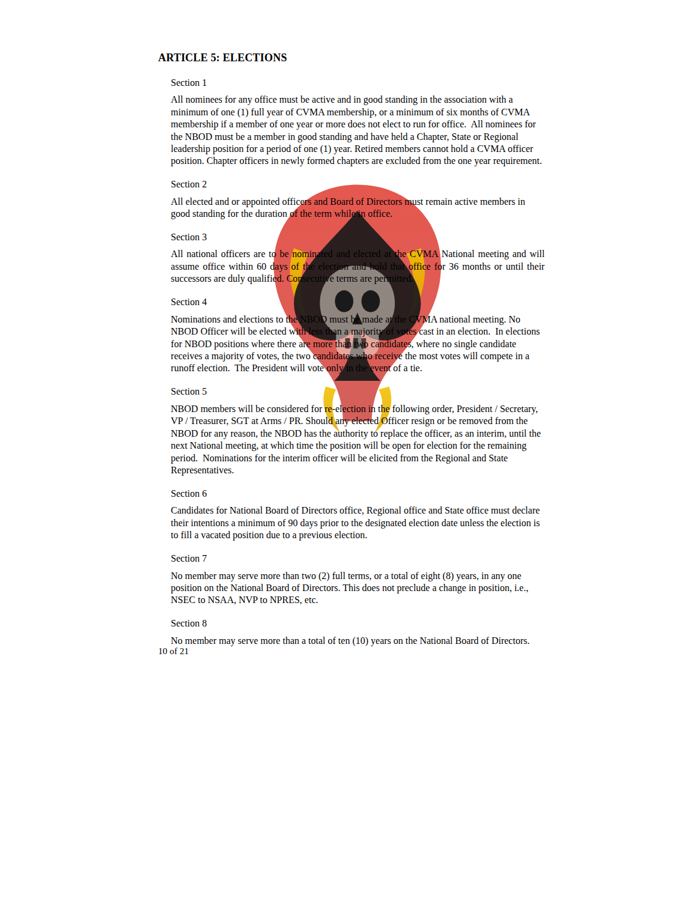ARTICLE 5: ELECTIONS
Section 1
All nominees for any office must be active and in good standing in the association with a minimum of one (1) full year of CVMA membership, or a minimum of six months of CVMA membership if a member of one year or more does not elect to run for office. All nominees for the NBOD must be a member in good standing and have held a Chapter, State or Regional leadership position for a period of one (1) year. Retired members cannot hold a CVMA officer position. Chapter officers in newly formed chapters are excluded from the one year requirement.
Section 2
All elected and or appointed officers and Board of Directors must remain active members in good standing for the duration of the term while in office.
Section 3
All national officers are to be nominated and elected at the CVMA National meeting and will assume office within 60 days of the election and hold that office for 36 months or until their successors are duly qualified. Consecutive terms are permitted.
Section 4
Nominations and elections to the NBOD must be made at the CVMA national meeting. No NBOD Officer will be elected with less than a majority of votes cast in an election. In elections for NBOD positions where there are more than two candidates, where no single candidate receives a majority of votes, the two candidates who receive the most votes will compete in a runoff election. The President will vote only in the event of a tie.
Section 5
NBOD members will be considered for re-election in the following order, President / Secretary, VP / Treasurer, SGT at Arms / PR. Should any elected Officer resign or be removed from the NBOD for any reason, the NBOD has the authority to replace the officer, as an interim, until the next National meeting, at which time the position will be open for election for the remaining period. Nominations for the interim officer will be elicited from the Regional and State Representatives.
Section 6
Candidates for National Board of Directors office, Regional office and State office must declare their intentions a minimum of 90 days prior to the designated election date unless the election is to fill a vacated position due to a previous election.
Section 7
No member may serve more than two (2) full terms, or a total of eight (8) years, in any one position on the National Board of Directors. This does not preclude a change in position, i.e., NSEC to NSAA, NVP to NPRES, etc.
Section 8
No member may serve more than a total of ten (10) years on the National Board of Directors.
10 of 21